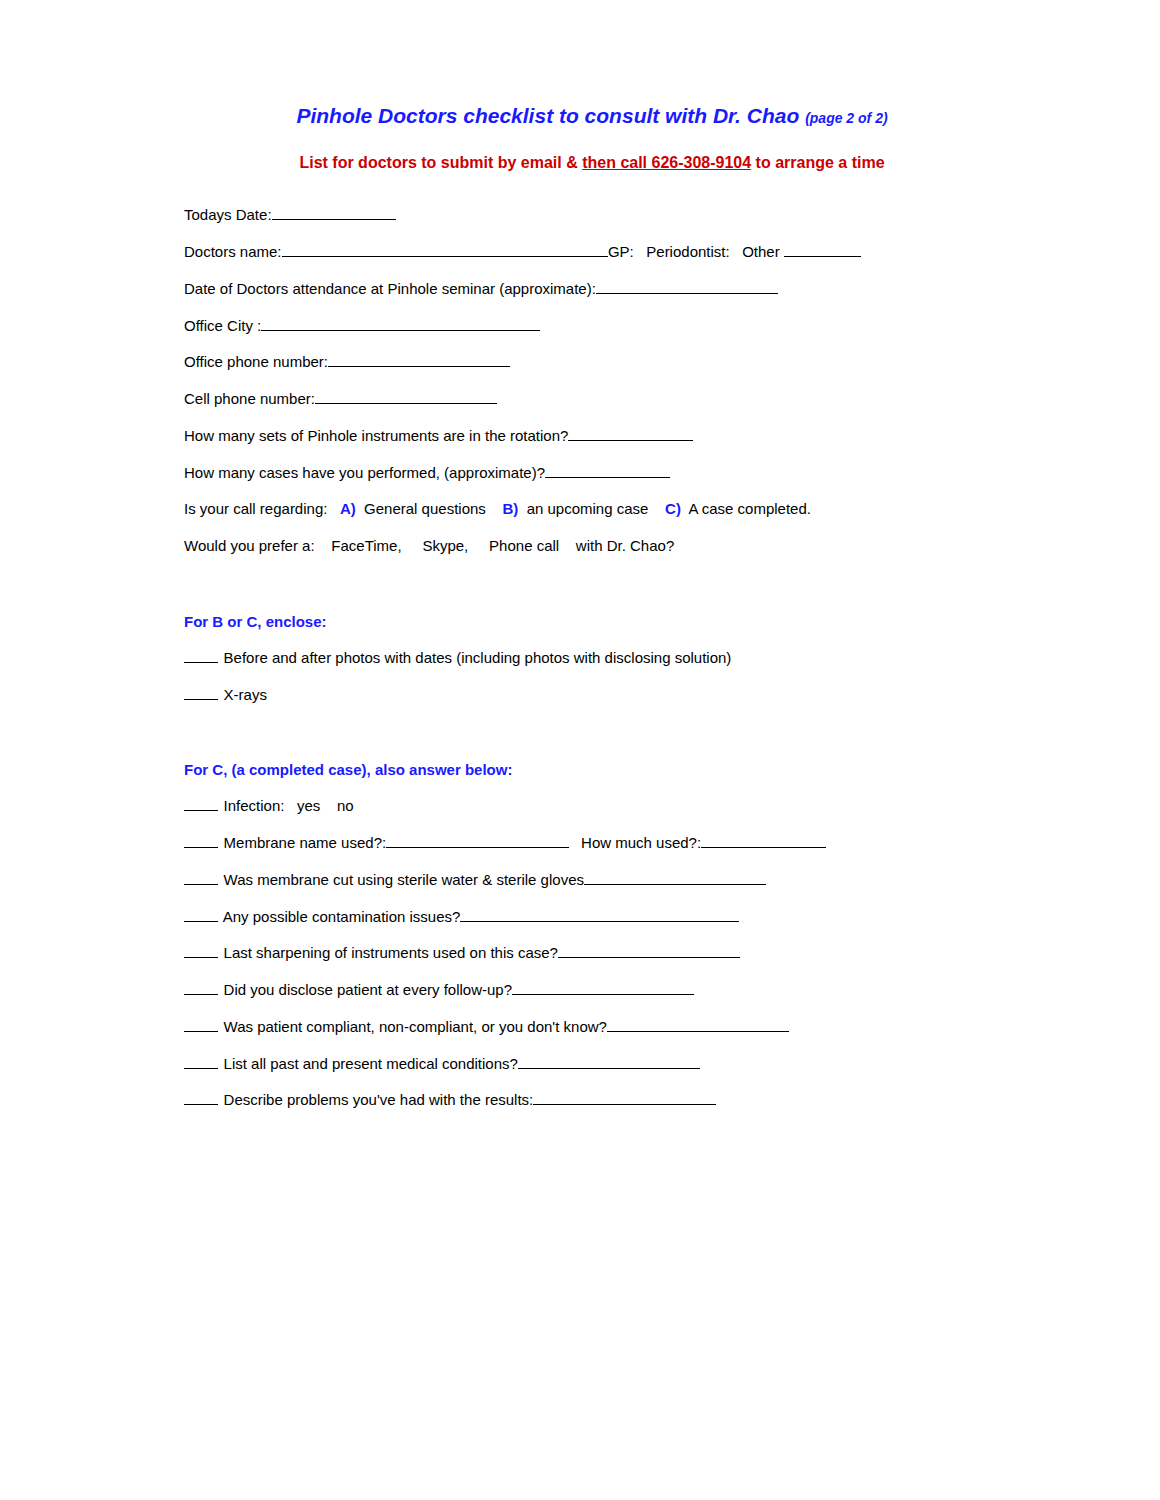Pinhole Doctors checklist to consult with Dr. Chao (page 2 of 2)
List for doctors to submit by email & then call 626-308-9104 to arrange a time
Todays Date:
Doctors name: GP: Periodontist: Other
Date of Doctors attendance at Pinhole seminar (approximate):
Office City :
Office phone number:
Cell phone number:
How many sets of Pinhole instruments are in the rotation?
How many cases have you performed, (approximate)?
Is your call regarding: A) General questions B) an upcoming case C) A case completed.
Would you prefer a: FaceTime, Skype, Phone call with Dr. Chao?
For B or C, enclose:
Before and after photos with dates (including photos with disclosing solution)
X-rays
For C, (a completed case), also answer below:
Infection: yes no
Membrane name used?: How much used?:
Was membrane cut using sterile water & sterile gloves
Any possible contamination issues?
Last sharpening of instruments used on this case?
Did you disclose patient at every follow-up?
Was patient compliant, non-compliant, or you don't know?
List all past and present medical conditions?
Describe problems you've had with the results: